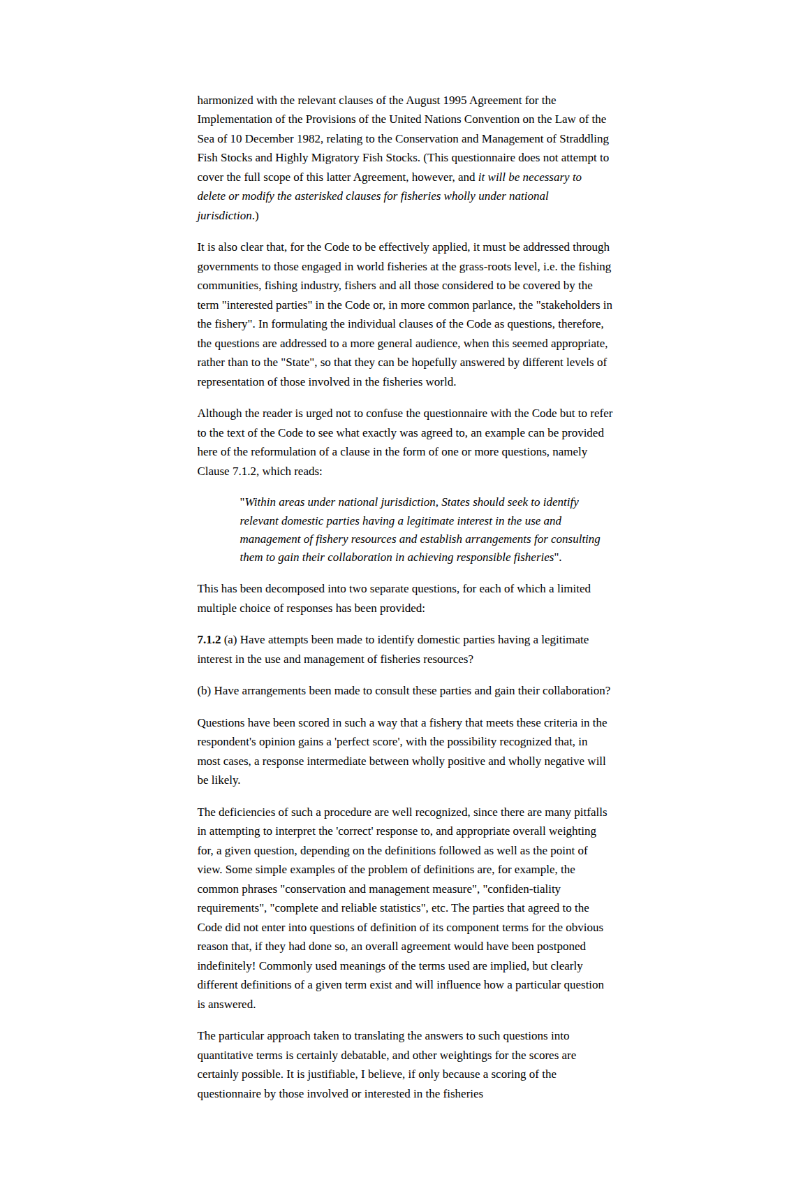harmonized with the relevant clauses of the August 1995 Agreement for the Implementation of the Provisions of the United Nations Convention on the Law of the Sea of 10 December 1982, relating to the Conservation and Management of Straddling Fish Stocks and Highly Migratory Fish Stocks. (This questionnaire does not attempt to cover the full scope of this latter Agreement, however, and it will be necessary to delete or modify the asterisked clauses for fisheries wholly under national jurisdiction.)
It is also clear that, for the Code to be effectively applied, it must be addressed through governments to those engaged in world fisheries at the grass-roots level, i.e. the fishing communities, fishing industry, fishers and all those considered to be covered by the term "interested parties" in the Code or, in more common parlance, the "stakeholders in the fishery". In formulating the individual clauses of the Code as questions, therefore, the questions are addressed to a more general audience, when this seemed appropriate, rather than to the "State", so that they can be hopefully answered by different levels of representation of those involved in the fisheries world.
Although the reader is urged not to confuse the questionnaire with the Code but to refer to the text of the Code to see what exactly was agreed to, an example can be provided here of the reformulation of a clause in the form of one or more questions, namely Clause 7.1.2, which reads:
"Within areas under national jurisdiction, States should seek to identify relevant domestic parties having a legitimate interest in the use and management of fishery resources and establish arrangements for consulting them to gain their collaboration in achieving responsible fisheries".
This has been decomposed into two separate questions, for each of which a limited multiple choice of responses has been provided:
7.1.2 (a) Have attempts been made to identify domestic parties having a legitimate interest in the use and management of fisheries resources?
(b) Have arrangements been made to consult these parties and gain their collaboration?
Questions have been scored in such a way that a fishery that meets these criteria in the respondent's opinion gains a 'perfect score', with the possibility recognized that, in most cases, a response intermediate between wholly positive and wholly negative will be likely.
The deficiencies of such a procedure are well recognized, since there are many pitfalls in attempting to interpret the 'correct' response to, and appropriate overall weighting for, a given question, depending on the definitions followed as well as the point of view. Some simple examples of the problem of definitions are, for example, the common phrases "conservation and management measure", "confiden-tiality requirements", "complete and reliable statistics", etc. The parties that agreed to the Code did not enter into questions of definition of its component terms for the obvious reason that, if they had done so, an overall agreement would have been postponed indefinitely! Commonly used meanings of the terms used are implied, but clearly different definitions of a given term exist and will influence how a particular question is answered.
The particular approach taken to translating the answers to such questions into quantitative terms is certainly debatable, and other weightings for the scores are certainly possible. It is justifiable, I believe, if only because a scoring of the questionnaire by those involved or interested in the fisheries